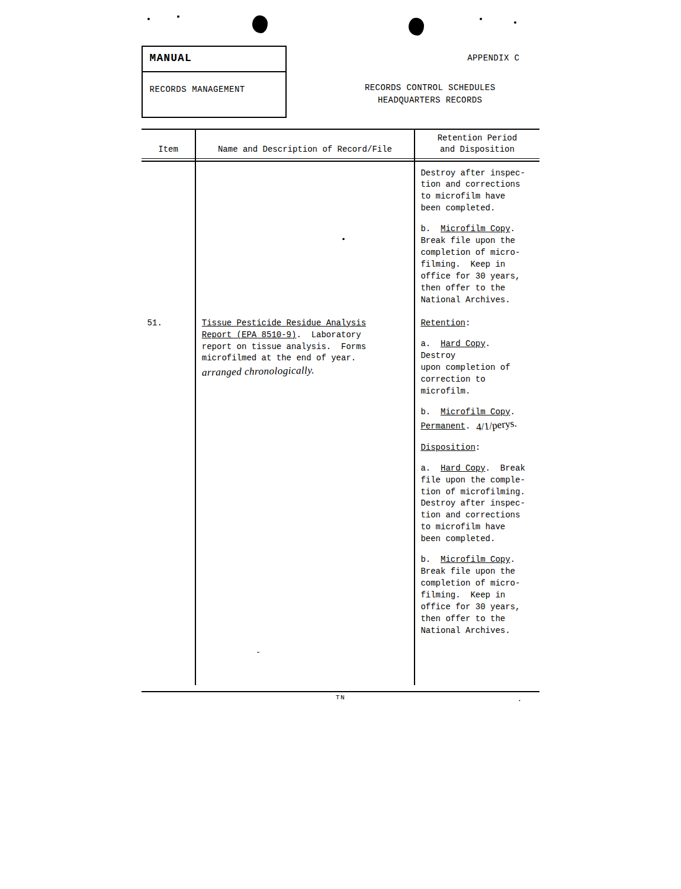MANUAL
RECORDS MANAGEMENT
APPENDIX C
RECORDS CONTROL SCHEDULES
HEADQUARTERS RECORDS
| Item | Name and Description of Record/File | Retention Period and Disposition |
| --- | --- | --- |
| | • | Destroy after inspec- tion and corrections to microfilm have been completed. b. Microfilm Copy . Break file upon the completion of micro- filming. Keep in office for 30 years, then offer to the National Archives. |
| 51. | Tissue Pesticide Residue Analysis Report (EPA 8510-9) . Laboratory report on tissue analysis. Forms microfilmed at the end of year. arranged chronologically. | Retention : a. Hard Copy . Destroy upon completion of correction to microfilm. b. Microfilm Copy . Permanent . 4/1/perys. Disposition : a. Hard Copy . Break file upon the comple- tion of microfilming. Destroy after inspec- tion and corrections to microfilm have been completed. b. Microfilm Copy . Break file upon the completion of micro- filming. Keep in office for 30 years, then offer to the National Archives. |
| | - | |
TN .